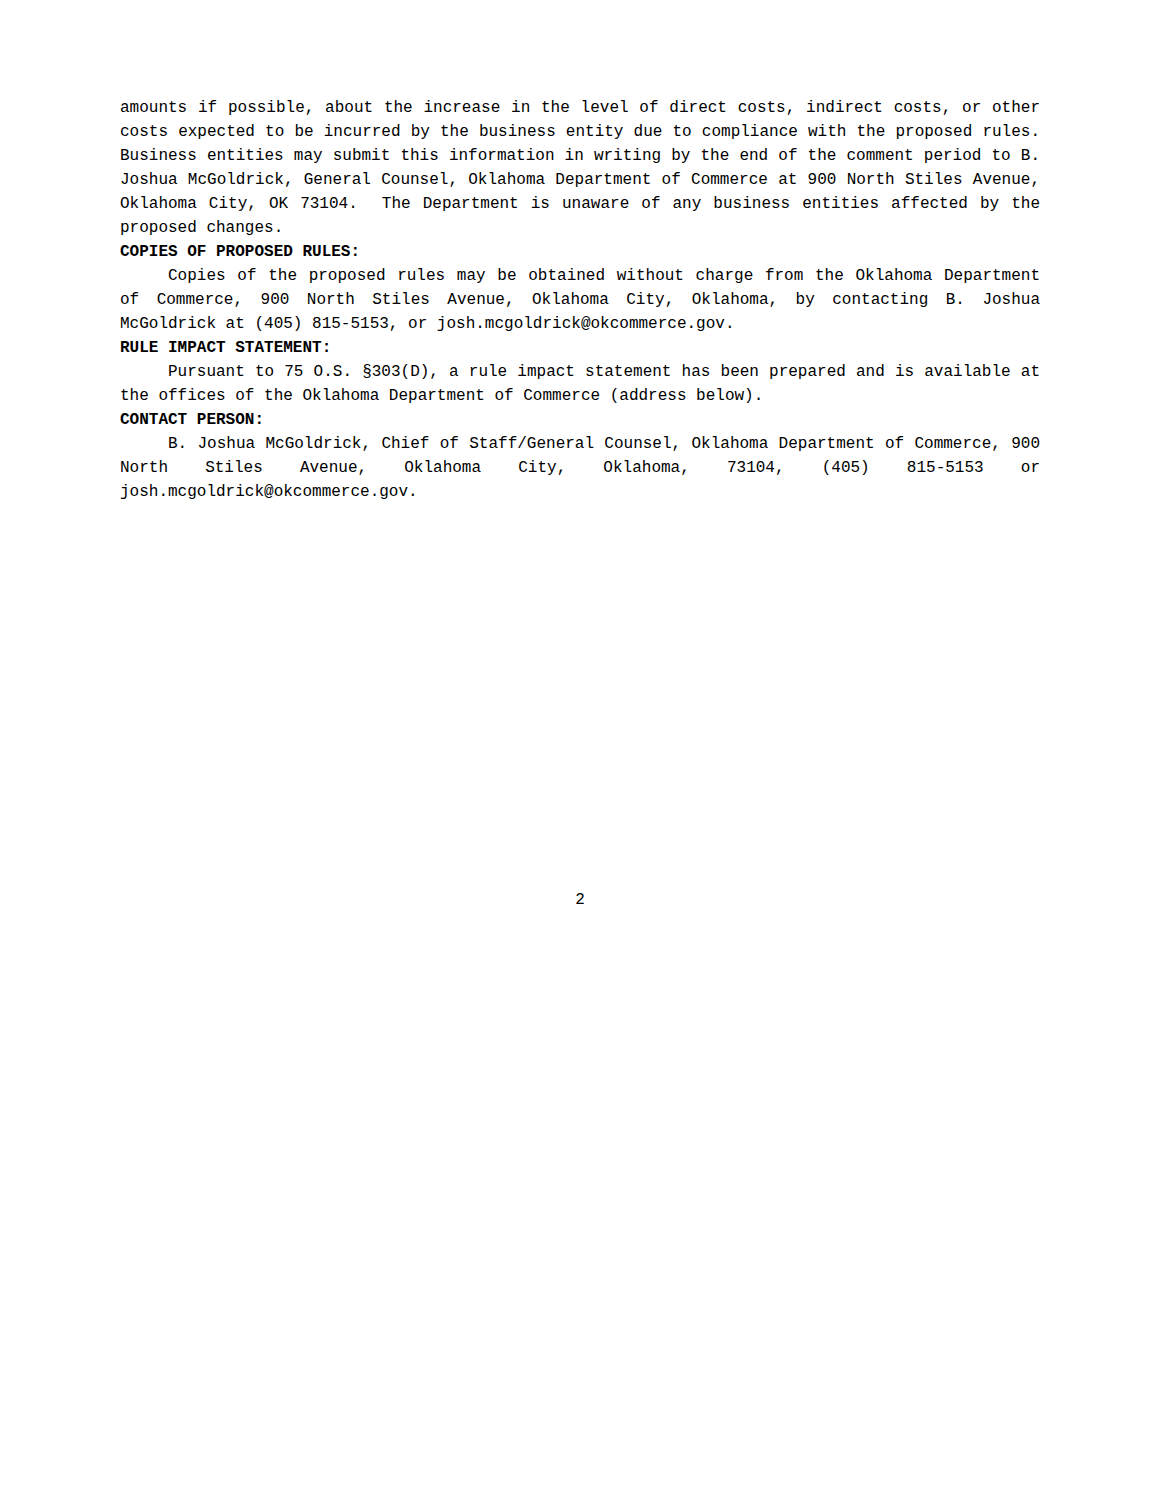amounts if possible, about the increase in the level of direct costs, indirect costs, or other costs expected to be incurred by the business entity due to compliance with the proposed rules. Business entities may submit this information in writing by the end of the comment period to B. Joshua McGoldrick, General Counsel, Oklahoma Department of Commerce at 900 North Stiles Avenue, Oklahoma City, OK 73104. The Department is unaware of any business entities affected by the proposed changes.
COPIES OF PROPOSED RULES:
Copies of the proposed rules may be obtained without charge from the Oklahoma Department of Commerce, 900 North Stiles Avenue, Oklahoma City, Oklahoma, by contacting B. Joshua McGoldrick at (405) 815-5153, or josh.mcgoldrick@okcommerce.gov.
RULE IMPACT STATEMENT:
Pursuant to 75 O.S. §303(D), a rule impact statement has been prepared and is available at the offices of the Oklahoma Department of Commerce (address below).
CONTACT PERSON:
B. Joshua McGoldrick, Chief of Staff/General Counsel, Oklahoma Department of Commerce, 900 North Stiles Avenue, Oklahoma City, Oklahoma, 73104, (405) 815-5153 or josh.mcgoldrick@okcommerce.gov.
2